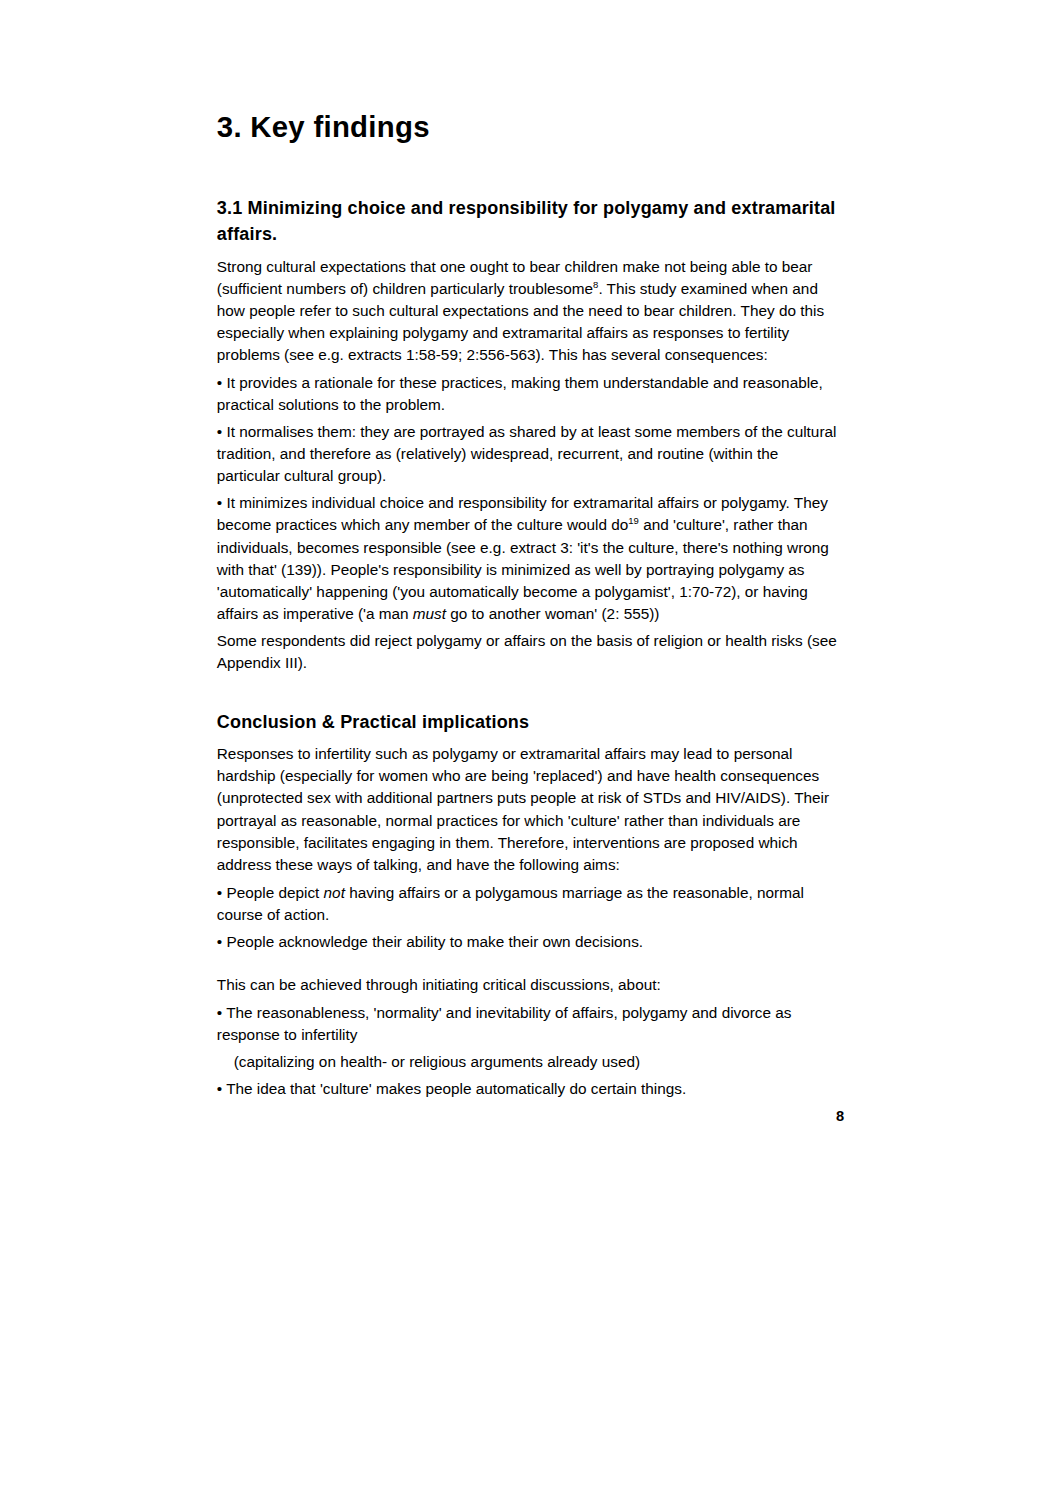3. Key findings
3.1 Minimizing choice and responsibility for polygamy and extramarital affairs.
Strong cultural expectations that one ought to bear children make not being able to bear (sufficient numbers of) children particularly troublesome8. This study examined when and how people refer to such cultural expectations and the need to bear children. They do this especially when explaining polygamy and extramarital affairs as responses to fertility problems (see e.g. extracts 1:58-59; 2:556-563). This has several consequences:
• It provides a rationale for these practices, making them understandable and reasonable, practical solutions to the problem.
• It normalises them: they are portrayed as shared by at least some members of the cultural tradition, and therefore as (relatively) widespread, recurrent, and routine (within the particular cultural group).
• It minimizes individual choice and responsibility for extramarital affairs or polygamy. They become practices which any member of the culture would do19 and 'culture', rather than individuals, becomes responsible (see e.g. extract 3: 'it's the culture, there's nothing wrong with that' (139)). People's responsibility is minimized as well by portraying polygamy as 'automatically' happening ('you automatically become a polygamist', 1:70-72), or having affairs as imperative ('a man must go to another woman' (2: 555))
Some respondents did reject polygamy or affairs on the basis of religion or health risks (see Appendix III).
Conclusion & Practical implications
Responses to infertility such as polygamy or extramarital affairs may lead to personal hardship (especially for women who are being 'replaced') and have health consequences (unprotected sex with additional partners puts people at risk of STDs and HIV/AIDS). Their portrayal as reasonable, normal practices for which 'culture' rather than individuals are responsible, facilitates engaging in them. Therefore, interventions are proposed which address these ways of talking, and have the following aims:
• People depict not having affairs or a polygamous marriage as the reasonable, normal course of action.
• People acknowledge their ability to make their own decisions.
This can be achieved through initiating critical discussions, about:
• The reasonableness, 'normality' and inevitability of affairs, polygamy and divorce as response to infertility
(capitalizing on health- or religious arguments already used)
• The idea that 'culture' makes people automatically do certain things.
8